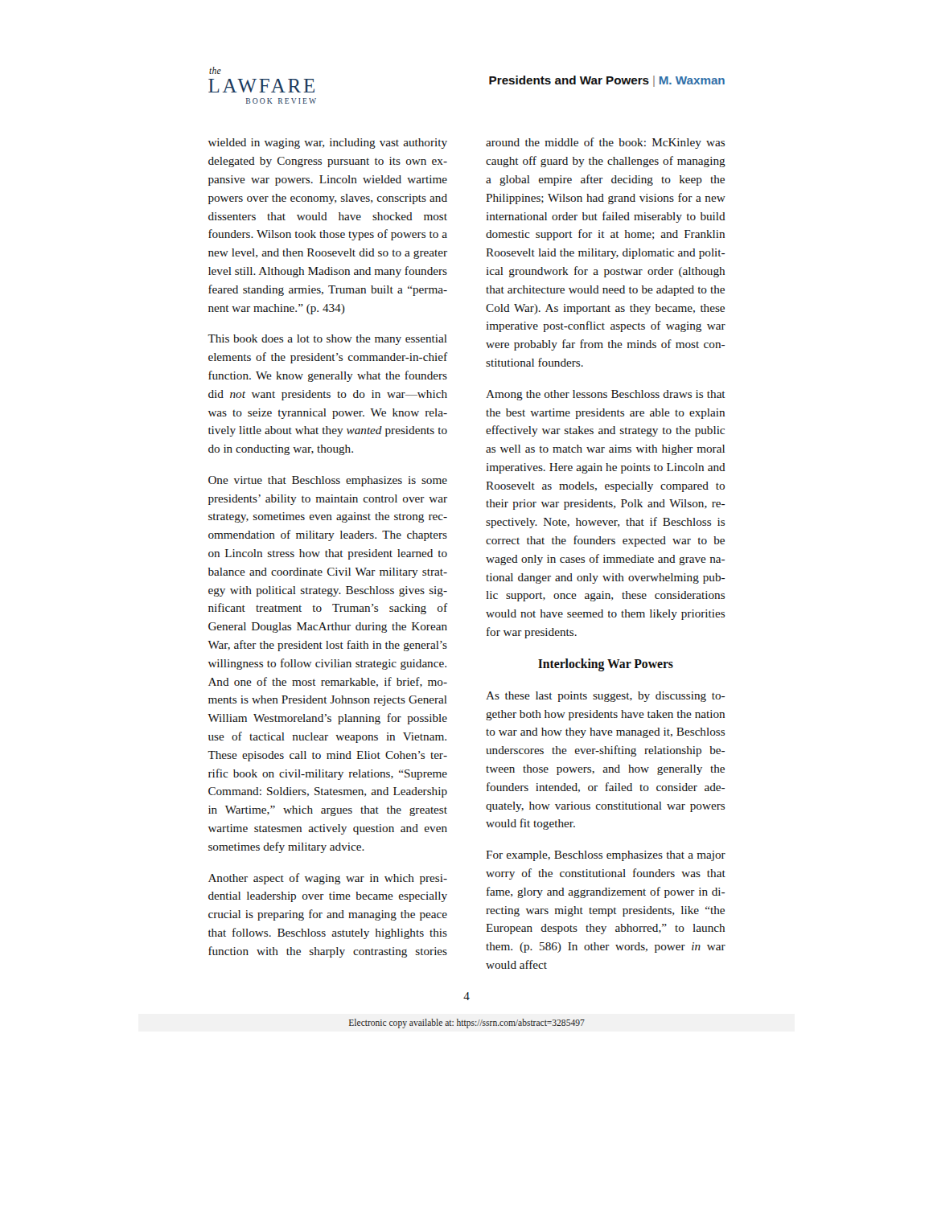the LAWFARE BOOK REVIEW
Presidents and War Powers|M. Waxman
wielded in waging war, including vast authority delegated by Congress pursuant to its own expansive war powers. Lincoln wielded wartime powers over the economy, slaves, conscripts and dissenters that would have shocked most founders. Wilson took those types of powers to a new level, and then Roosevelt did so to a greater level still. Although Madison and many founders feared standing armies, Truman built a “permanent war machine.” (p. 434)
This book does a lot to show the many essential elements of the president’s commander-in-chief function. We know generally what the founders did not want presidents to do in war—which was to seize tyrannical power. We know relatively little about what they wanted presidents to do in conducting war, though.
One virtue that Beschloss emphasizes is some presidents’ ability to maintain control over war strategy, sometimes even against the strong recommendation of military leaders. The chapters on Lincoln stress how that president learned to balance and coordinate Civil War military strategy with political strategy. Beschloss gives significant treatment to Truman’s sacking of General Douglas MacArthur during the Korean War, after the president lost faith in the general’s willingness to follow civilian strategic guidance. And one of the most remarkable, if brief, moments is when President Johnson rejects General William Westmoreland’s planning for possible use of tactical nuclear weapons in Vietnam. These episodes call to mind Eliot Cohen’s terrific book on civil-military relations, “Supreme Command: Soldiers, Statesmen, and Leadership in Wartime,” which argues that the greatest wartime statesmen actively question and even sometimes defy military advice.
Another aspect of waging war in which presidential leadership over time became especially crucial is preparing for and managing the peace that follows. Beschloss astutely highlights this function with the sharply contrasting stories around the middle of the book: McKinley was caught off guard by the challenges of managing a global empire after deciding to keep the Philippines; Wilson had grand visions for a new international order but failed miserably to build domestic support for it at home; and Franklin Roosevelt laid the military, diplomatic and political groundwork for a postwar order (although that architecture would need to be adapted to the Cold War). As important as they became, these imperative post-conflict aspects of waging war were probably far from the minds of most constitutional founders.
Among the other lessons Beschloss draws is that the best wartime presidents are able to explain effectively war stakes and strategy to the public as well as to match war aims with higher moral imperatives. Here again he points to Lincoln and Roosevelt as models, especially compared to their prior war presidents, Polk and Wilson, respectively. Note, however, that if Beschloss is correct that the founders expected war to be waged only in cases of immediate and grave national danger and only with overwhelming public support, once again, these considerations would not have seemed to them likely priorities for war presidents.
Interlocking War Powers
As these last points suggest, by discussing together both how presidents have taken the nation to war and how they have managed it, Beschloss underscores the ever-shifting relationship between those powers, and how generally the founders intended, or failed to consider adequately, how various constitutional war powers would fit together.
For example, Beschloss emphasizes that a major worry of the constitutional founders was that fame, glory and aggrandizement of power in directing wars might tempt presidents, like “the European despots they abhorred,” to launch them. (p. 586) In other words, power in war would affect
4
Electronic copy available at: https://ssrn.com/abstract=3285497